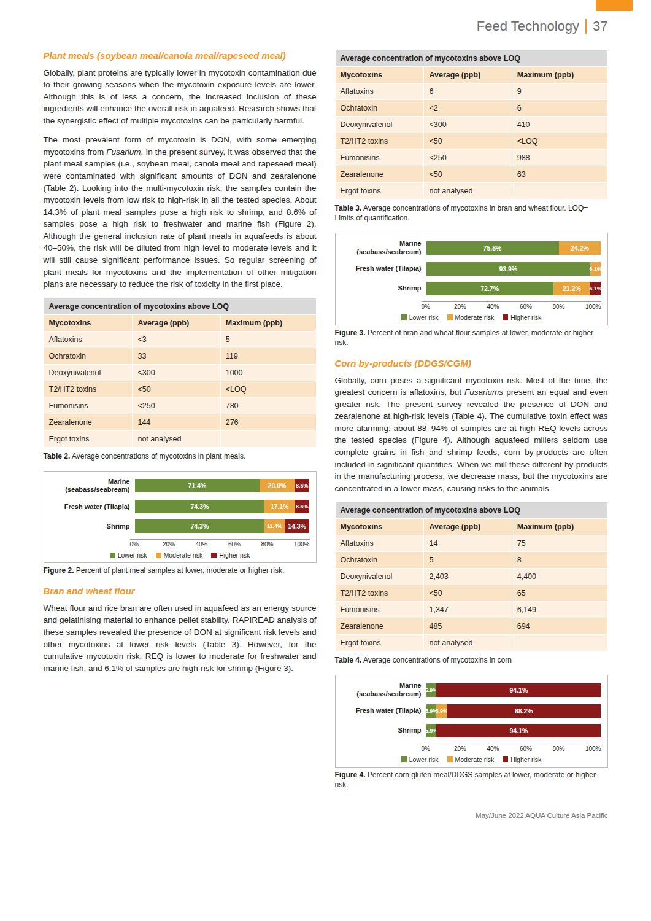Feed Technology 37
Plant meals (soybean meal/canola meal/rapeseed meal)
Globally, plant proteins are typically lower in mycotoxin contamination due to their growing seasons when the mycotoxin exposure levels are lower. Although this is of less a concern, the increased inclusion of these ingredients will enhance the overall risk in aquafeed. Research shows that the synergistic effect of multiple mycotoxins can be particularly harmful.
The most prevalent form of mycotoxin is DON, with some emerging mycotoxins from Fusarium. In the present survey, it was observed that the plant meal samples (i.e., soybean meal, canola meal and rapeseed meal) were contaminated with significant amounts of DON and zearalenone (Table 2). Looking into the multi-mycotoxin risk, the samples contain the mycotoxin levels from low risk to high-risk in all the tested species. About 14.3% of plant meal samples pose a high risk to shrimp, and 8.6% of samples pose a high risk to freshwater and marine fish (Figure 2). Although the general inclusion rate of plant meals in aquafeeds is about 40–50%, the risk will be diluted from high level to moderate levels and it will still cause significant performance issues. So regular screening of plant meals for mycotoxins and the implementation of other mitigation plans are necessary to reduce the risk of toxicity in the first place.
| Average concentration of mycotoxins above LOQ |
| --- |
| Mycotoxins | Average (ppb) | Maximum (ppb) |
| Aflatoxins | <3 | 5 |
| Ochratoxin | 33 | 119 |
| Deoxynivalenol | <300 | 1000 |
| T2/HT2 toxins | <50 | <LOQ |
| Fumonisins | <250 | 780 |
| Zearalenone | 144 | 276 |
| Ergot toxins | not analysed | |
Table 2. Average concentrations of mycotoxins in plant meals.
Marine
(seabass/seabream)
71.4%
20.0%
8.6%
Fresh water (Tilapia)
74.3%
17.1%
8.6%
Shrimp
74.3%
11.4%
14.3%
0% 20% 40% 60% 80% 100%
Lower risk
Moderate risk
Higher risk
Figure 2. Percent of plant meal samples at lower, moderate or higher risk.
Bran and wheat flour
Wheat flour and rice bran are often used in aquafeed as an energy source and gelatinising material to enhance pellet stability. RAPIREAD analysis of these samples revealed the presence of DON at significant risk levels and other mycotoxins at lower risk levels (Table 3). However, for the cumulative mycotoxin risk, REQ is lower to moderate for freshwater and marine fish, and 6.1% of samples are high-risk for shrimp (Figure 3).
| Average concentration of mycotoxins above LOQ |
| --- |
| Mycotoxins | Average (ppb) | Maximum (ppb) |
| Aflatoxins | 6 | 9 |
| Ochratoxin | <2 | 6 |
| Deoxynivalenol | <300 | 410 |
| T2/HT2 toxins | <50 | <LOQ |
| Fumonisins | <250 | 988 |
| Zearalenone | <50 | 63 |
| Ergot toxins | not analysed | |
Table 3. Average concentrations of mycotoxins in bran and wheat flour. LOQ= Limits of quantification.
Marine (seabass/seabream)
75.8%
24.2%
Fresh water (Tilapia)
93.9%
6.1%
Shrimp
72.7%
21.2%
6.1%
0% 20% 40% 60% 80% 100%
Lower risk
Moderate risk
Higher risk
Figure 3. Percent of bran and wheat flour samples at lower, moderate or higher risk.
Corn by-products (DDGS/CGM)
Globally, corn poses a significant mycotoxin risk. Most of the time, the greatest concern is aflatoxins, but Fusariums present an equal and even greater risk. The present survey revealed the presence of DON and zearalenone at high-risk levels (Table 4). The cumulative toxin effect was more alarming: about 88–94% of samples are at high REQ levels across the tested species (Figure 4). Although aquafeed millers seldom use complete grains in fish and shrimp feeds, corn by-products are often included in significant quantities. When we mill these different by-products in the manufacturing process, we decrease mass, but the mycotoxins are concentrated in a lower mass, causing risks to the animals.
| Average concentration of mycotoxins above LOQ |
| --- |
| Mycotoxins | Average (ppb) | Maximum (ppb) |
| Aflatoxins | 14 | 75 |
| Ochratoxin | 5 | 8 |
| Deoxynivalenol | 2,403 | 4,400 |
| T2/HT2 toxins | <50 | 65 |
| Fumonisins | 1,347 | 6,149 |
| Zearalenone | 485 | 694 |
| Ergot toxins | not analysed | |
Table 4. Average concentrations of mycotoxins in corn
Marine (seabass/seabream)
5.9%
94.1%
Fresh water (Tilapia)
5.9%
5.9%
88.2%
Shrimp
5.9%
94.1%
0% 20% 40% 60% 80% 100%
Lower risk
Moderate risk
Higher risk
Figure 4. Percent corn gluten meal/DDGS samples at lower, moderate or higher risk.
May/June 2022 AQUA Culture Asia Pacific